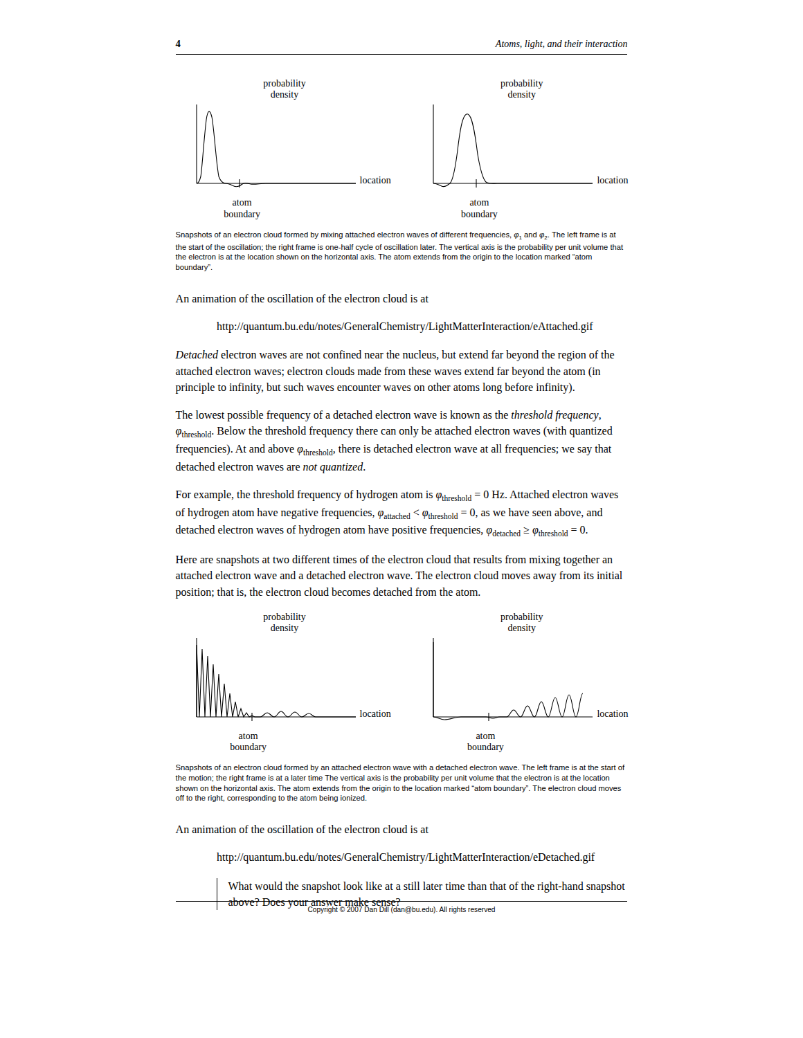4 Atoms, light, and their interaction
probability
density
location
atom
boundary
probability
density
location
atom
boundary
Snapshots of an electron cloud formed by mixing attached electron waves of different frequencies, φ1 and φ2. The left frame is at the start of the oscillation; the right frame is one-half cycle of oscillation later. The vertical axis is the probability per unit volume that the electron is at the location shown on the horizontal axis. The atom extends from the origin to the location marked “atom boundary”.
An animation of the oscillation of the electron cloud is at
http://quantum.bu.edu/notes/GeneralChemistry/LightMatterInteraction/eAttached.gif
Detached electron waves are not confined near the nucleus, but extend far beyond the region of the attached electron waves; electron clouds made from these waves extend far beyond the atom (in principle to infinity, but such waves encounter waves on other atoms long before infinity).
The lowest possible frequency of a detached electron wave is known as the threshold frequency, φthreshold. Below the threshold frequency there can only be attached electron waves (with quantized frequencies). At and above φthreshold, there is detached electron wave at all frequencies; we say that detached electron waves are not quantized.
For example, the threshold frequency of hydrogen atom is φthreshold = 0 Hz. Attached electron waves of hydrogen atom have negative frequencies, φattached < φthreshold = 0, as we have seen above, and detached electron waves of hydrogen atom have positive frequencies, φdetached ≥ φthreshold = 0.
Here are snapshots at two different times of the electron cloud that results from mixing together an attached electron wave and a detached electron wave. The electron cloud moves away from its initial position; that is, the electron cloud becomes detached from the atom.
probability
density
location
atom
boundary
probability
density
location
atom
boundary
Snapshots of an electron cloud formed by an attached electron wave with a detached electron wave. The left frame is at the start of the motion; the right frame is at a later time The vertical axis is the probability per unit volume that the electron is at the location shown on the horizontal axis. The atom extends from the origin to the location marked “atom boundary”. The electron cloud moves off to the right, corresponding to the atom being ionized.
An animation of the oscillation of the electron cloud is at
http://quantum.bu.edu/notes/GeneralChemistry/LightMatterInteraction/eDetached.gif
What would the snapshot look like at a still later time than that of the right-hand snapshot above? Does your answer make sense?
Copyright © 2007 Dan Dill (dan@bu.edu). All rights reserved